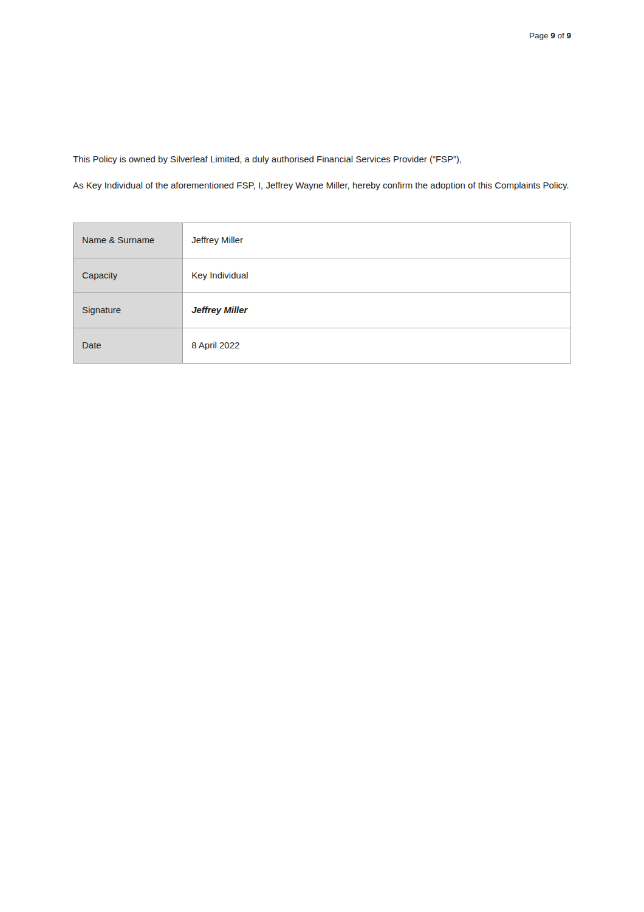Page 9 of 9
This Policy is owned by Silverleaf Limited, a duly authorised Financial Services Provider (“FSP”),
As Key Individual of the aforementioned FSP, I, Jeffrey Wayne Miller, hereby confirm the adoption of this Complaints Policy.
| Name & Surname | Jeffrey Miller |
| Capacity | Key Individual |
| Signature | Jeffrey Miller |
| Date | 8 April 2022 |